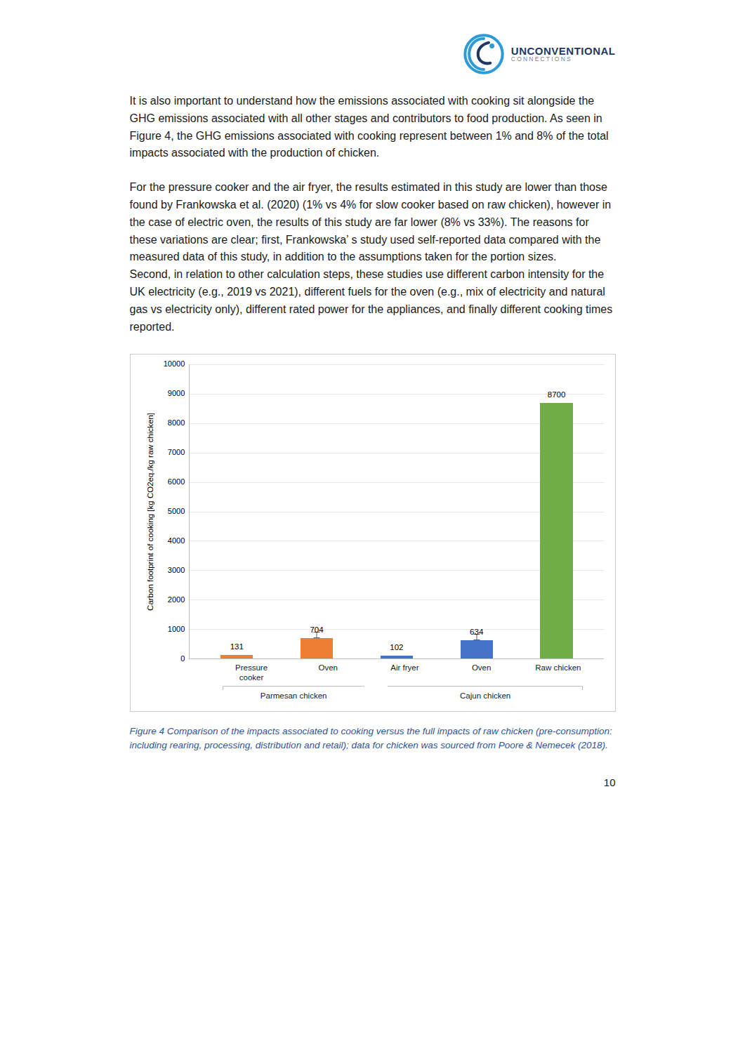Unconventional Connections logo
UNCONVENTIONAL
Connections
It is also important to understand how the emissions associated with cooking sit alongside the GHG emissions associated with all other stages and contributors to food production. As seen in Figure 4, the GHG emissions associated with cooking represent between 1% and 8% of the total impacts associated with the production of chicken.
For the pressure cooker and the air fryer, the results estimated in this study are lower than those found by Frankowska et al. (2020) (1% vs 4% for slow cooker based on raw chicken), however in the case of electric oven, the results of this study are far lower (8% vs 33%). The reasons for these variations are clear; first, Frankowska’ s study used self-reported data compared with the measured data of this study, in addition to the assumptions taken for the portion sizes.
Second, in relation to other calculation steps, these studies use different carbon intensity for the UK electricity (e.g., 2019 vs 2021), different fuels for the oven (e.g., mix of electricity and natural gas vs electricity only), different rated power for the appliances, and finally different cooking times reported.
Carbon footprint of cooking [kg CO2eq./kg raw chicken]
10000 9000 8000 7000 6000 5000 4000 3000 2000 1000 0
131
704
102
634
8700
Pressure cooker
Oven
Air fryer
Oven
Raw chicken
Parmesan chicken
Cajun chicken
Figure 4 Comparison of the impacts associated to cooking versus the full impacts of raw chicken (pre-consumption: including rearing, processing, distribution and retail); data for chicken was sourced from Poore & Nemecek (2018).
10